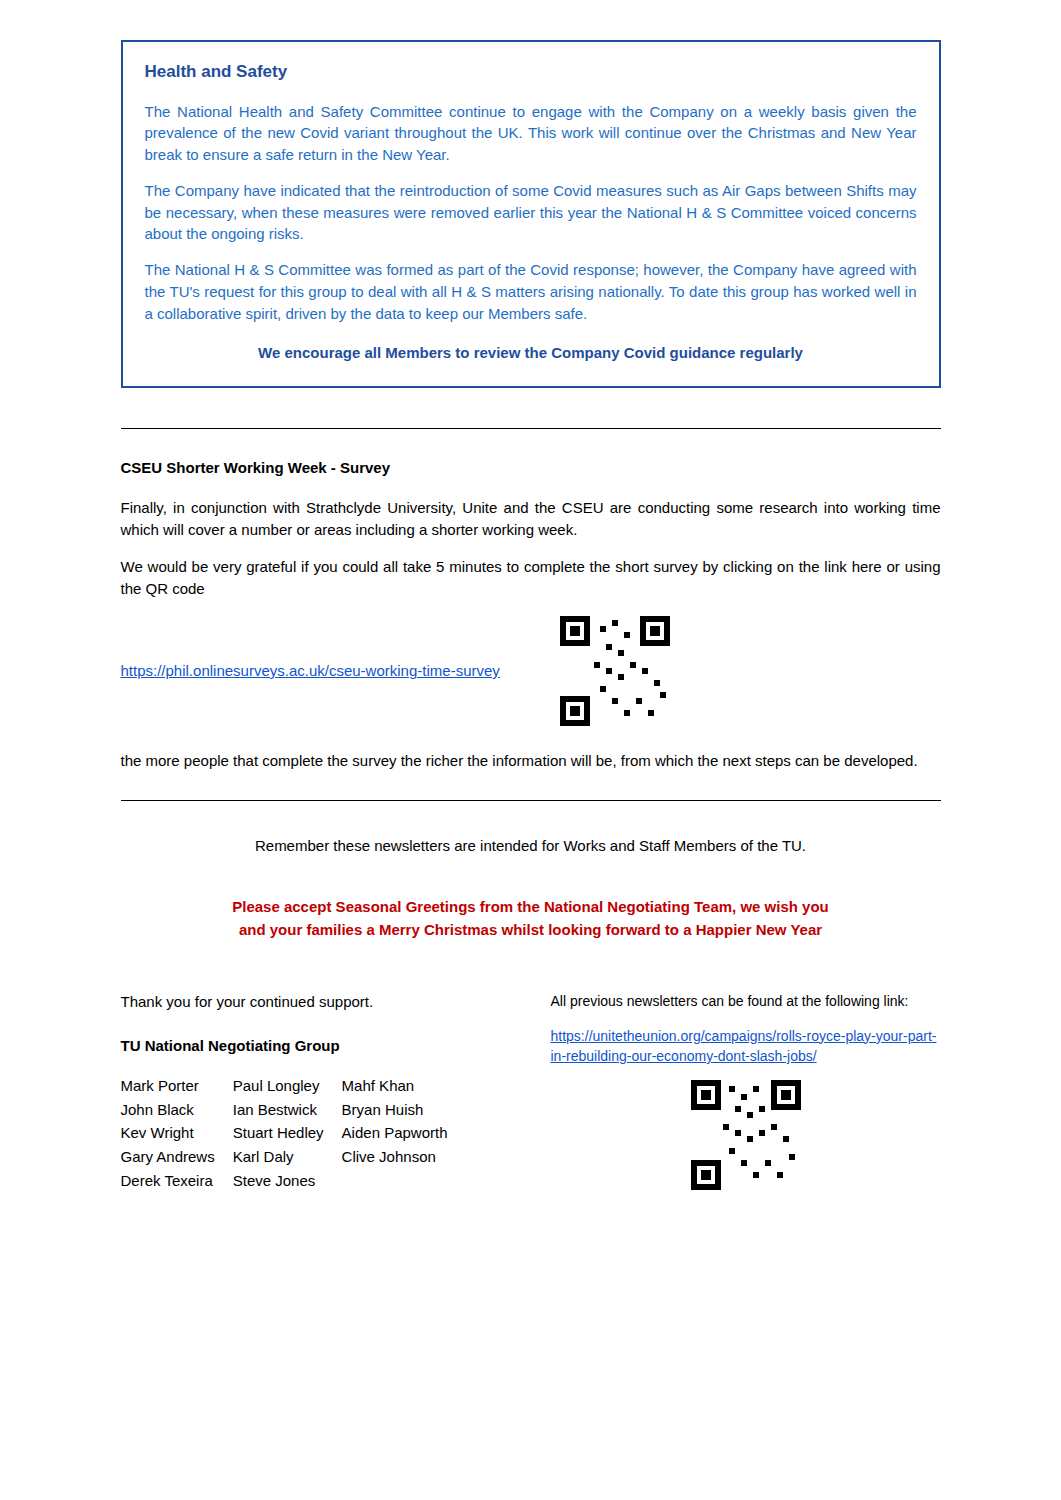Health and Safety
The National Health and Safety Committee continue to engage with the Company on a weekly basis given the prevalence of the new Covid variant throughout the UK. This work will continue over the Christmas and New Year break to ensure a safe return in the New Year.
The Company have indicated that the reintroduction of some Covid measures such as Air Gaps between Shifts may be necessary, when these measures were removed earlier this year the National H & S Committee voiced concerns about the ongoing risks.
The National H & S Committee was formed as part of the Covid response; however, the Company have agreed with the TU's request for this group to deal with all H & S matters arising nationally. To date this group has worked well in a collaborative spirit, driven by the data to keep our Members safe.
We encourage all Members to review the Company Covid guidance regularly
CSEU Shorter Working Week - Survey
Finally, in conjunction with Strathclyde University, Unite and the CSEU are conducting some research into working time which will cover a number or areas including a shorter working week.
We would be very grateful if you could all take 5 minutes to complete the short survey by clicking on the link here or using the QR code
https://phil.onlinesurveys.ac.uk/cseu-working-time-survey
the more people that complete the survey the richer the information will be, from which the next steps can be developed.
Remember these newsletters are intended for Works and Staff Members of the TU.
Please accept Seasonal Greetings from the National Negotiating Team, we wish you
and your families a Merry Christmas whilst looking forward to a Happier New Year
Thank you for your continued support.
TU National Negotiating Group
| Mark Porter | Paul Longley | Mahf Khan |
| John Black | Ian Bestwick | Bryan Huish |
| Kev Wright | Stuart Hedley | Aiden Papworth |
| Gary Andrews | Karl Daly | Clive Johnson |
| Derek Texeira | Steve Jones | |
All previous newsletters can be found at the following link:
https://unitetheunion.org/campaigns/rolls-royce-play-your-part-in-rebuilding-our-economy-dont-slash-jobs/